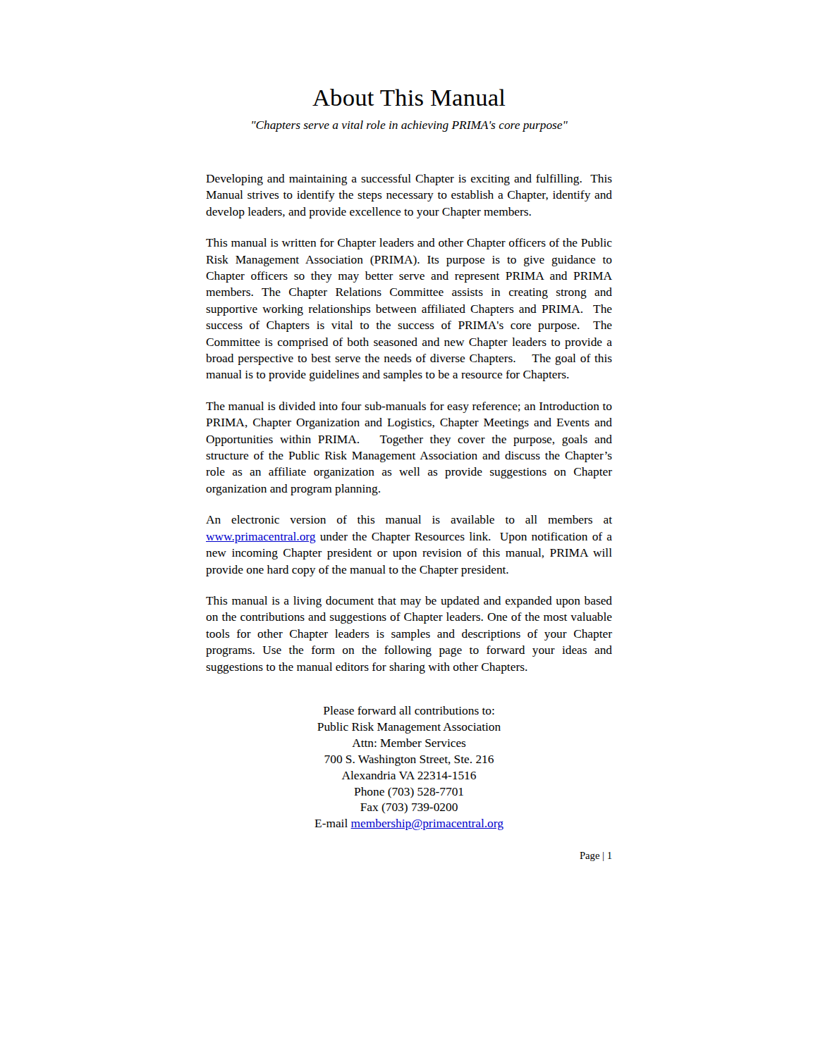About This Manual
"Chapters serve a vital role in achieving PRIMA's core purpose"
Developing and maintaining a successful Chapter is exciting and fulfilling. This Manual strives to identify the steps necessary to establish a Chapter, identify and develop leaders, and provide excellence to your Chapter members.
This manual is written for Chapter leaders and other Chapter officers of the Public Risk Management Association (PRIMA). Its purpose is to give guidance to Chapter officers so they may better serve and represent PRIMA and PRIMA members. The Chapter Relations Committee assists in creating strong and supportive working relationships between affiliated Chapters and PRIMA. The success of Chapters is vital to the success of PRIMA's core purpose. The Committee is comprised of both seasoned and new Chapter leaders to provide a broad perspective to best serve the needs of diverse Chapters. The goal of this manual is to provide guidelines and samples to be a resource for Chapters.
The manual is divided into four sub-manuals for easy reference; an Introduction to PRIMA, Chapter Organization and Logistics, Chapter Meetings and Events and Opportunities within PRIMA. Together they cover the purpose, goals and structure of the Public Risk Management Association and discuss the Chapter’s role as an affiliate organization as well as provide suggestions on Chapter organization and program planning.
An electronic version of this manual is available to all members at www.primacentral.org under the Chapter Resources link. Upon notification of a new incoming Chapter president or upon revision of this manual, PRIMA will provide one hard copy of the manual to the Chapter president.
This manual is a living document that may be updated and expanded upon based on the contributions and suggestions of Chapter leaders. One of the most valuable tools for other Chapter leaders is samples and descriptions of your Chapter programs. Use the form on the following page to forward your ideas and suggestions to the manual editors for sharing with other Chapters.
Please forward all contributions to:
Public Risk Management Association
Attn: Member Services
700 S. Washington Street, Ste. 216
Alexandria VA 22314-1516
Phone (703) 528-7701
Fax (703) 739-0200
E-mail membership@primacentral.org
Page | 1